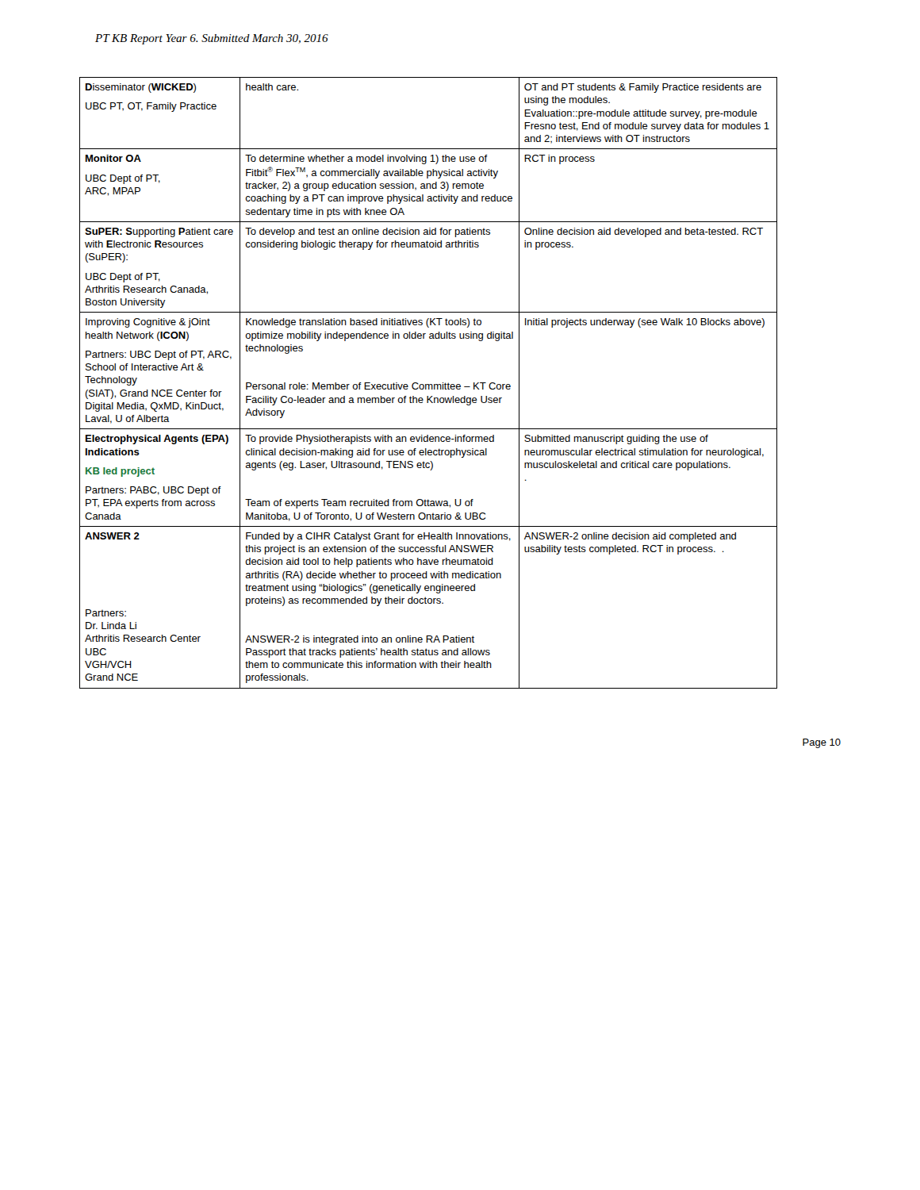PT KB Report Year 6. Submitted March 30, 2016
| D isseminator ( WICKED ) UBC PT, OT, Family Practice | health care. | OT and PT students & Family Practice residents are using the modules. Evaluation::pre-module attitude survey, pre-module Fresno test, End of module survey data for modules 1 and 2; interviews with OT instructors |
| Monitor OA UBC Dept of PT, ARC, MPAP | To determine whether a model involving 1) the use of Fitbit ® Flex TM , a commercially available physical activity tracker, 2) a group education session, and 3) remote coaching by a PT can improve physical activity and reduce sedentary time in pts with knee OA | RCT in process |
| SuPER: S upporting P atient care with E lectronic R esources (SuPER): UBC Dept of PT, Arthritis Research Canada, Boston University | To develop and test an online decision aid for patients considering biologic therapy for rheumatoid arthritis | Online decision aid developed and beta-tested. RCT in process. |
| Improving Cognitive & jOint health Network ( ICON ) Partners: UBC Dept of PT, ARC, School of Interactive Art & Technology (SIAT), Grand NCE Center for Digital Media, QxMD, KinDuct, Laval, U of Alberta | Knowledge translation based initiatives (KT tools) to optimize mobility independence in older adults using digital technologies Personal role: Member of Executive Committee – KT Core Facility Co-leader and a member of the Knowledge User Advisory | Initial projects underway (see Walk 10 Blocks above) |
| Electrophysical Agents (EPA) Indications KB led project Partners: PABC, UBC Dept of PT, EPA experts from across Canada | To provide Physiotherapists with an evidence-informed clinical decision-making aid for use of electrophysical agents (eg. Laser, Ultrasound, TENS etc) Team of experts Team recruited from Ottawa, U of Manitoba, U of Toronto, U of Western Ontario & UBC | Submitted manuscript guiding the use of neuromuscular electrical stimulation for neurological, musculoskeletal and critical care populations. . |
| ANSWER 2 Partners: Dr. Linda Li Arthritis Research Center UBC VGH/VCH Grand NCE | Funded by a CIHR Catalyst Grant for eHealth Innovations, this project is an extension of the successful ANSWER decision aid tool to help patients who have rheumatoid arthritis (RA) decide whether to proceed with medication treatment using “biologics” (genetically engineered proteins) as recommended by their doctors. ANSWER-2 is integrated into an online RA Patient Passport that tracks patients’ health status and allows them to communicate this information with their health professionals. | ANSWER-2 online decision aid completed and usability tests completed. RCT in process. . |
Page 10